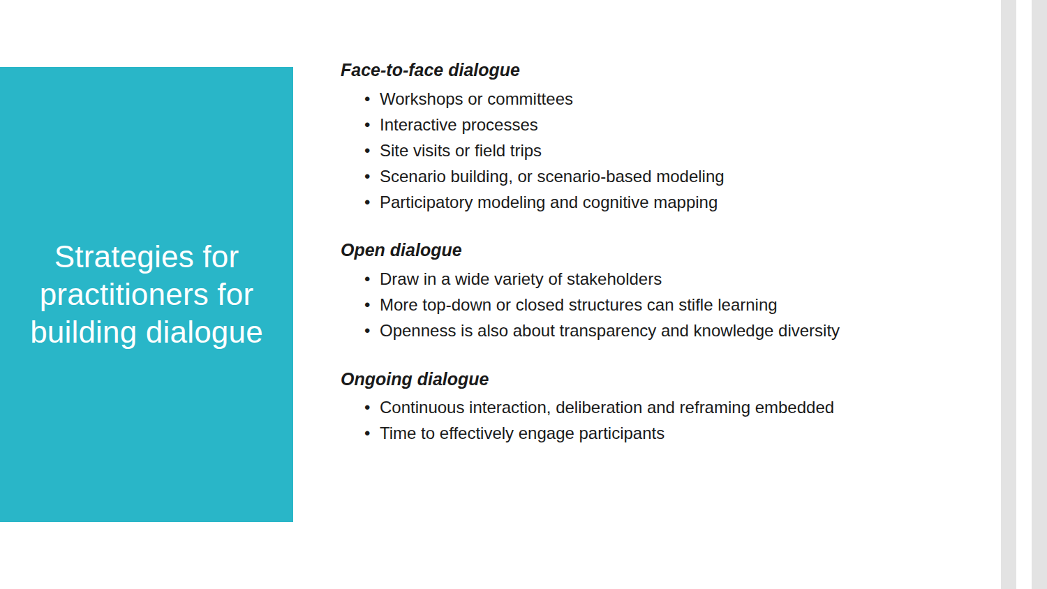Strategies for practitioners for building dialogue
Face-to-face dialogue
Workshops or committees
Interactive processes
Site visits or field trips
Scenario building, or scenario-based modeling
Participatory modeling and cognitive mapping
Open dialogue
Draw in a wide variety of stakeholders
More top-down or closed structures can stifle learning
Openness is also about transparency and knowledge diversity
Ongoing dialogue
Continuous interaction, deliberation and reframing embedded
Time to effectively engage participants